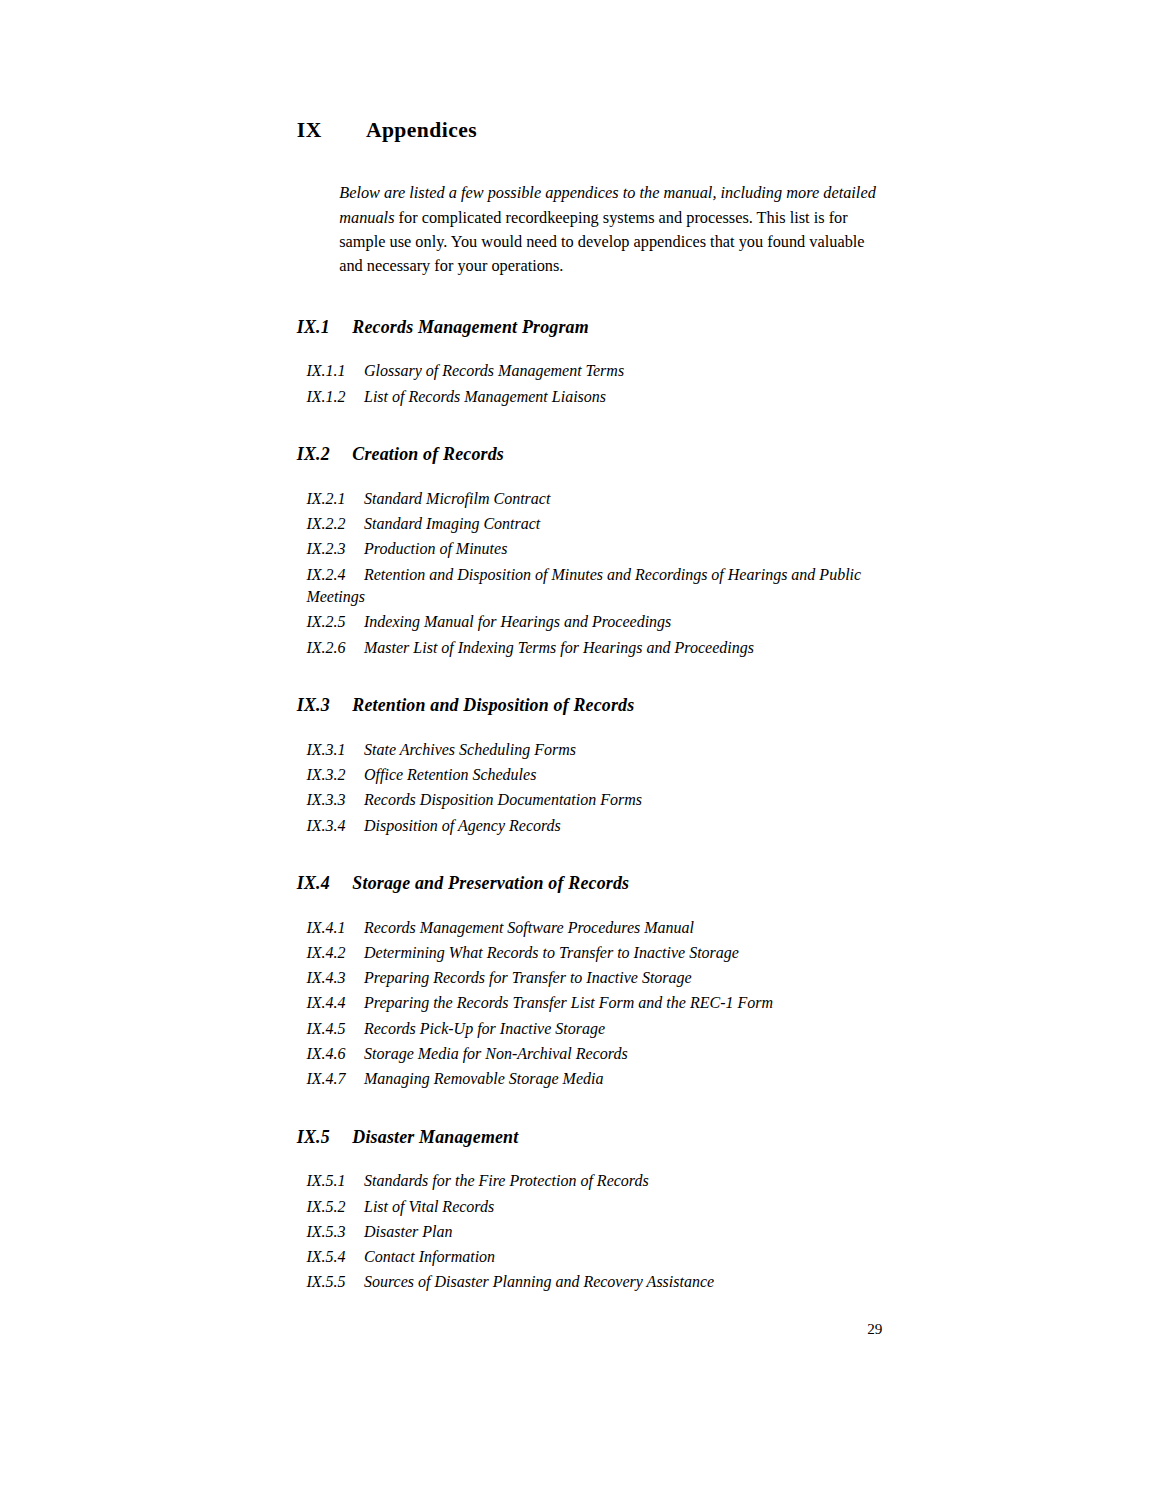IXAppendices
Below are listed a few possible appendices to the manual, including more detailed manuals for complicated recordkeeping systems and processes. This list is for sample use only. You would need to develop appendices that you found valuable and necessary for your operations.
IX.1 Records Management Program
IX.1.1 Glossary of Records Management Terms
IX.1.2 List of Records Management Liaisons
IX.2 Creation of Records
IX.2.1 Standard Microfilm Contract
IX.2.2 Standard Imaging Contract
IX.2.3 Production of Minutes
IX.2.4 Retention and Disposition of Minutes and Recordings of Hearings and Public Meetings
IX.2.5 Indexing Manual for Hearings and Proceedings
IX.2.6 Master List of Indexing Terms for Hearings and Proceedings
IX.3 Retention and Disposition of Records
IX.3.1 State Archives Scheduling Forms
IX.3.2 Office Retention Schedules
IX.3.3 Records Disposition Documentation Forms
IX.3.4 Disposition of Agency Records
IX.4 Storage and Preservation of Records
IX.4.1 Records Management Software Procedures Manual
IX.4.2 Determining What Records to Transfer to Inactive Storage
IX.4.3 Preparing Records for Transfer to Inactive Storage
IX.4.4 Preparing the Records Transfer List Form and the REC-1 Form
IX.4.5 Records Pick-Up for Inactive Storage
IX.4.6 Storage Media for Non-Archival Records
IX.4.7 Managing Removable Storage Media
IX.5 Disaster Management
IX.5.1 Standards for the Fire Protection of Records
IX.5.2 List of Vital Records
IX.5.3 Disaster Plan
IX.5.4 Contact Information
IX.5.5 Sources of Disaster Planning and Recovery Assistance
29